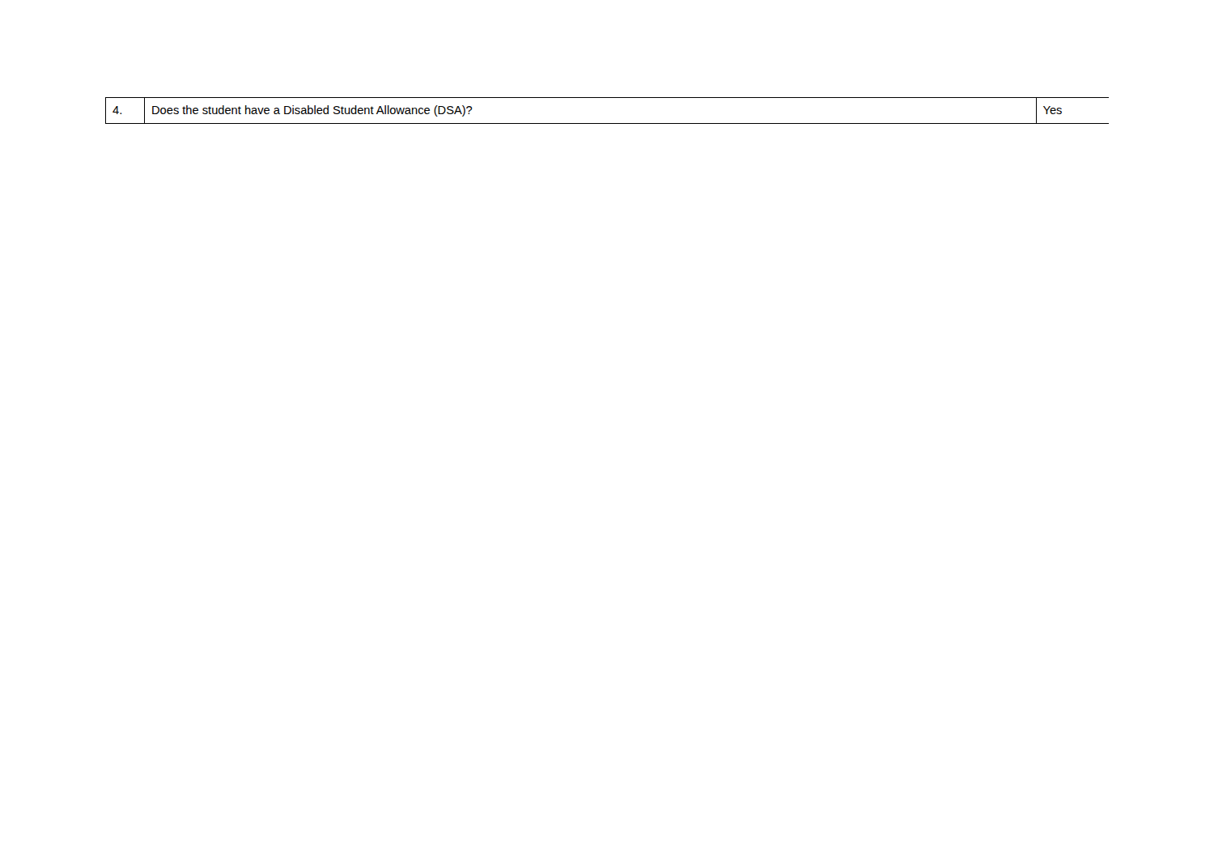| 4. | Does the student have a Disabled Student Allowance (DSA)? | Yes |